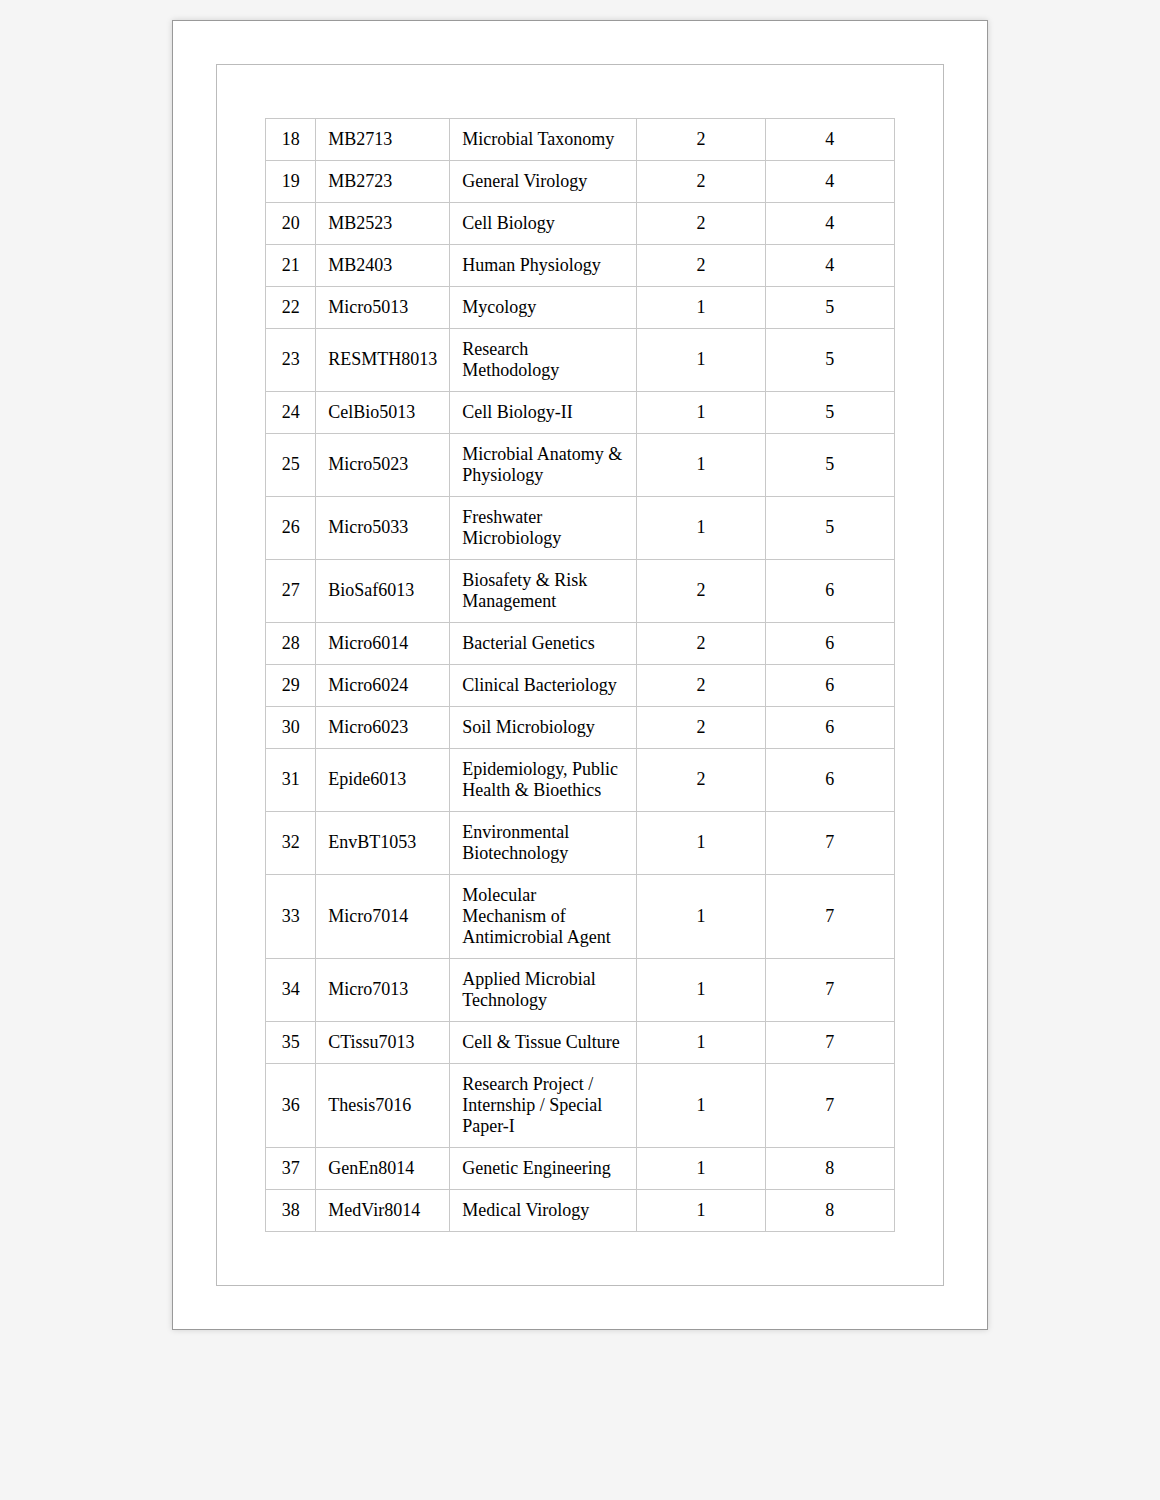| 18 | MB2713 | Microbial Taxonomy | 2 | 4 |
| 19 | MB2723 | General Virology | 2 | 4 |
| 20 | MB2523 | Cell Biology | 2 | 4 |
| 21 | MB2403 | Human Physiology | 2 | 4 |
| 22 | Micro5013 | Mycology | 1 | 5 |
| 23 | RESMTH8013 | Research Methodology | 1 | 5 |
| 24 | CelBio5013 | Cell Biology-II | 1 | 5 |
| 25 | Micro5023 | Microbial Anatomy & Physiology | 1 | 5 |
| 26 | Micro5033 | Freshwater Microbiology | 1 | 5 |
| 27 | BioSaf6013 | Biosafety & Risk Management | 2 | 6 |
| 28 | Micro6014 | Bacterial Genetics | 2 | 6 |
| 29 | Micro6024 | Clinical Bacteriology | 2 | 6 |
| 30 | Micro6023 | Soil Microbiology | 2 | 6 |
| 31 | Epide6013 | Epidemiology, Public Health & Bioethics | 2 | 6 |
| 32 | EnvBT1053 | Environmental Biotechnology | 1 | 7 |
| 33 | Micro7014 | Molecular Mechanism of Antimicrobial Agent | 1 | 7 |
| 34 | Micro7013 | Applied Microbial Technology | 1 | 7 |
| 35 | CTissu7013 | Cell & Tissue Culture | 1 | 7 |
| 36 | Thesis7016 | Research Project / Internship / Special Paper-I | 1 | 7 |
| 37 | GenEn8014 | Genetic Engineering | 1 | 8 |
| 38 | MedVir8014 | Medical Virology | 1 | 8 |